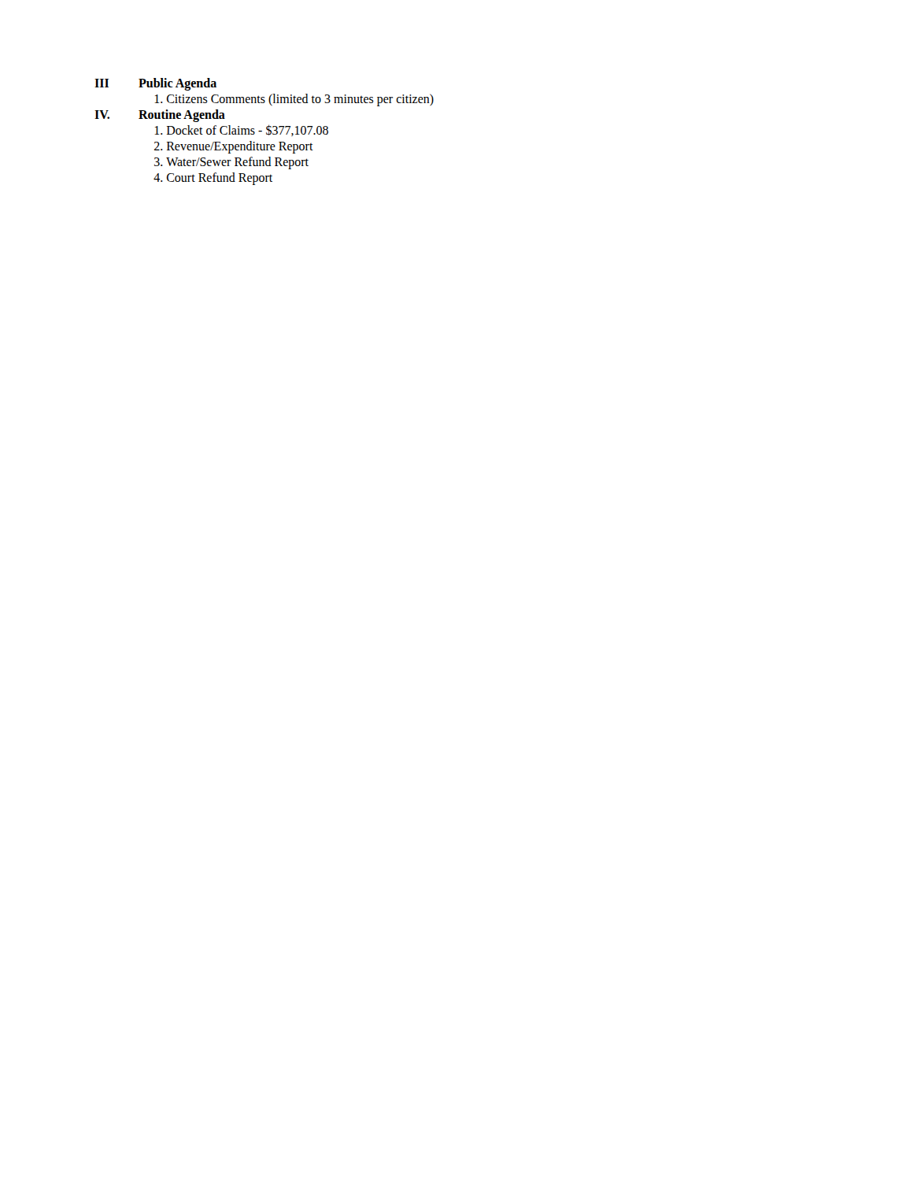IIIPublic Agenda
Citizens Comments (limited to 3 minutes per citizen)
IV. Routine Agenda
Docket of Claims - $377,107.08
Revenue/Expenditure Report
Water/Sewer Refund Report
Court Refund Report